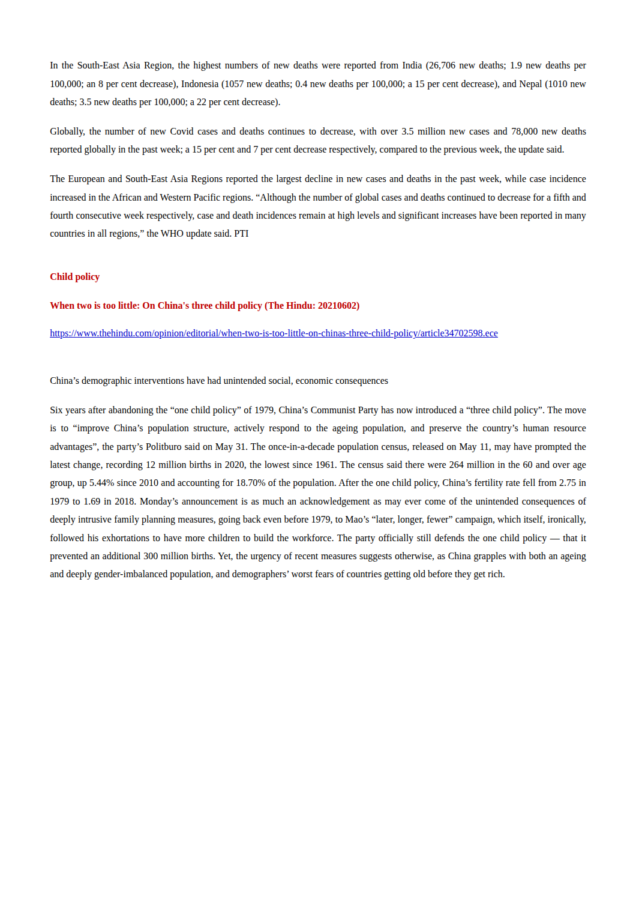In the South-East Asia Region, the highest numbers of new deaths were reported from India (26,706 new deaths; 1.9 new deaths per 100,000; an 8 per cent decrease), Indonesia (1057 new deaths; 0.4 new deaths per 100,000; a 15 per cent decrease), and Nepal (1010 new deaths; 3.5 new deaths per 100,000; a 22 per cent decrease).
Globally, the number of new Covid cases and deaths continues to decrease, with over 3.5 million new cases and 78,000 new deaths reported globally in the past week; a 15 per cent and 7 per cent decrease respectively, compared to the previous week, the update said.
The European and South-East Asia Regions reported the largest decline in new cases and deaths in the past week, while case incidence increased in the African and Western Pacific regions. “Although the number of global cases and deaths continued to decrease for a fifth and fourth consecutive week respectively, case and death incidences remain at high levels and significant increases have been reported in many countries in all regions,” the WHO update said. PTI
Child policy
When two is too little: On China's three child policy (The Hindu: 20210602)
https://www.thehindu.com/opinion/editorial/when-two-is-too-little-on-chinas-three-child-policy/article34702598.ece
China’s demographic interventions have had unintended social, economic consequences
Six years after abandoning the “one child policy” of 1979, China’s Communist Party has now introduced a “three child policy”. The move is to “improve China’s population structure, actively respond to the ageing population, and preserve the country’s human resource advantages”, the party’s Politburo said on May 31. The once-in-a-decade population census, released on May 11, may have prompted the latest change, recording 12 million births in 2020, the lowest since 1961. The census said there were 264 million in the 60 and over age group, up 5.44% since 2010 and accounting for 18.70% of the population. After the one child policy, China’s fertility rate fell from 2.75 in 1979 to 1.69 in 2018. Monday’s announcement is as much an acknowledgement as may ever come of the unintended consequences of deeply intrusive family planning measures, going back even before 1979, to Mao’s “later, longer, fewer” campaign, which itself, ironically, followed his exhortations to have more children to build the workforce. The party officially still defends the one child policy — that it prevented an additional 300 million births. Yet, the urgency of recent measures suggests otherwise, as China grapples with both an ageing and deeply gender-imbalanced population, and demographers’ worst fears of countries getting old before they get rich.